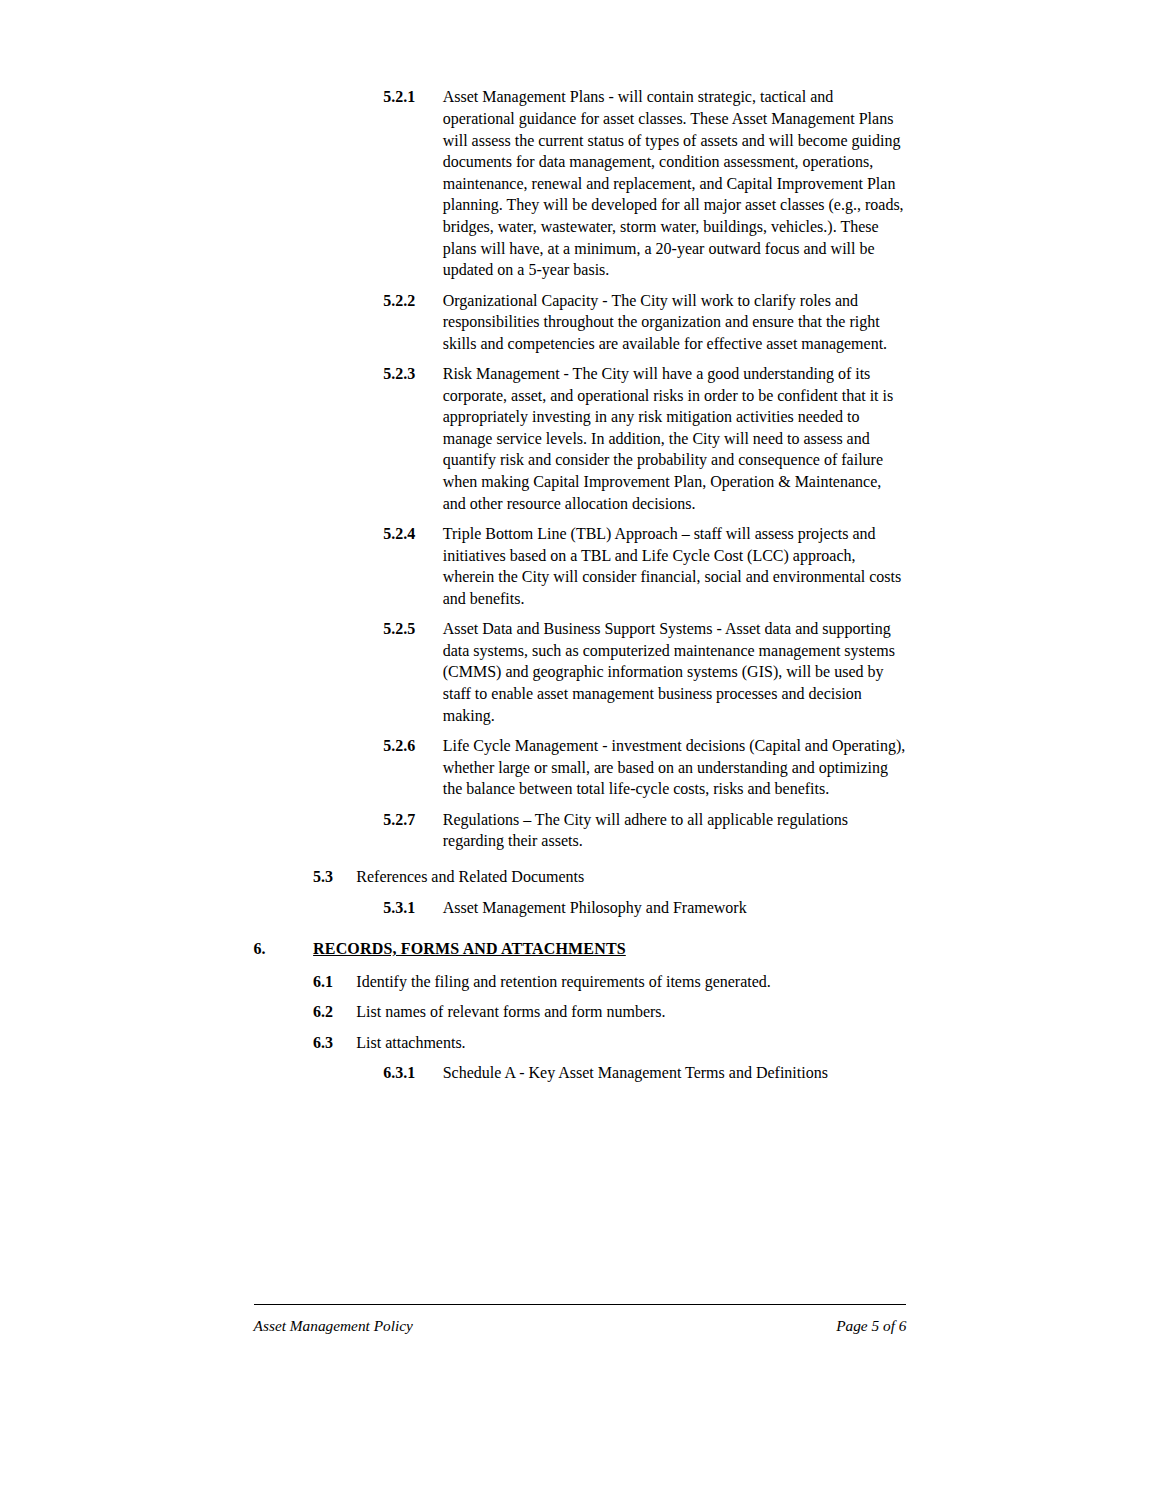5.2.1
Asset Management Plans - will contain strategic, tactical and operational guidance for asset classes. These Asset Management Plans will assess the current status of types of assets and will become guiding documents for data management, condition assessment, operations, maintenance, renewal and replacement, and Capital Improvement Plan planning. They will be developed for all major asset classes (e.g., roads, bridges, water, wastewater, storm water, buildings, vehicles.). These plans will have, at a minimum, a 20-year outward focus and will be updated on a 5-year basis.
5.2.2
Organizational Capacity - The City will work to clarify roles and responsibilities throughout the organization and ensure that the right skills and competencies are available for effective asset management.
5.2.3
Risk Management - The City will have a good understanding of its corporate, asset, and operational risks in order to be confident that it is appropriately investing in any risk mitigation activities needed to manage service levels. In addition, the City will need to assess and quantify risk and consider the probability and consequence of failure when making Capital Improvement Plan, Operation & Maintenance, and other resource allocation decisions.
5.2.4
Triple Bottom Line (TBL) Approach – staff will assess projects and initiatives based on a TBL and Life Cycle Cost (LCC) approach, wherein the City will consider financial, social and environmental costs and benefits.
5.2.5
Asset Data and Business Support Systems - Asset data and supporting data systems, such as computerized maintenance management systems (CMMS) and geographic information systems (GIS), will be used by staff to enable asset management business processes and decision making.
5.2.6
Life Cycle Management - investment decisions (Capital and Operating), whether large or small, are based on an understanding and optimizing the balance between total life-cycle costs, risks and benefits.
5.2.7
Regulations – The City will adhere to all applicable regulations regarding their assets.
5.3
References and Related Documents
5.3.1
Asset Management Philosophy and Framework
6.
RECORDS, FORMS AND ATTACHMENTS
6.1
Identify the filing and retention requirements of items generated.
6.2
List names of relevant forms and form numbers.
6.3
List attachments.
6.3.1
Schedule A - Key Asset Management Terms and Definitions
Asset Management Policy
Page 5 of 6